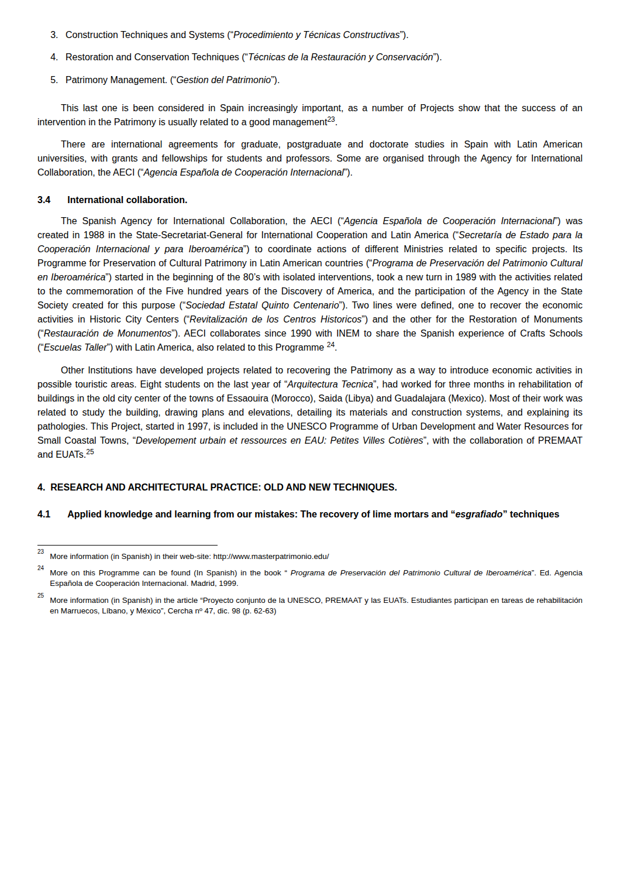Construction Techniques and Systems (“Procedimiento y Técnicas Constructivas”).
Restoration and Conservation Techniques (“Técnicas de la Restauración y Conservación”).
Patrimony Management. (“Gestion del Patrimonio”).
This last one is been considered in Spain increasingly important, as a number of Projects show that the success of an intervention in the Patrimony is usually related to a good management23.
There are international agreements for graduate, postgraduate and doctorate studies in Spain with Latin American universities, with grants and fellowships for students and professors. Some are organised through the Agency for International Collaboration, the AECI (“Agencia Española de Cooperación Internacional”).
3.4 International collaboration.
The Spanish Agency for International Collaboration, the AECI (“Agencia Española de Cooperación Internacional”) was created in 1988 in the State-Secretariat-General for International Cooperation and Latin America (“Secretaría de Estado para la Cooperación Internacional y para Iberoamérica”) to coordinate actions of different Ministries related to specific projects. Its Programme for Preservation of Cultural Patrimony in Latin American countries (“Programa de Preservación del Patrimonio Cultural en Iberoamérica”) started in the beginning of the 80’s with isolated interventions, took a new turn in 1989 with the activities related to the commemoration of the Five hundred years of the Discovery of America, and the participation of the Agency in the State Society created for this purpose (“Sociedad Estatal Quinto Centenario”). Two lines were defined, one to recover the economic activities in Historic City Centers (“Revitalización de los Centros Historicos”) and the other for the Restoration of Monuments (“Restauración de Monumentos”). AECI collaborates since 1990 with INEM to share the Spanish experience of Crafts Schools (“Escuelas Taller”) with Latin America, also related to this Programme 24.
Other Institutions have developed projects related to recovering the Patrimony as a way to introduce economic activities in possible touristic areas. Eight students on the last year of “Arquitectura Tecnica”, had worked for three months in rehabilitation of buildings in the old city center of the towns of Essaouira (Morocco), Saida (Libya) and Guadalajara (Mexico). Most of their work was related to study the building, drawing plans and elevations, detailing its materials and construction systems, and explaining its pathologies. This Project, started in 1997, is included in the UNESCO Programme of Urban Development and Water Resources for Small Coastal Towns, “Developement urbain et ressources en EAU: Petites Villes Cotières”, with the collaboration of PREMAAT and EUATs.25
4. RESEARCH AND ARCHITECTURAL PRACTICE: OLD AND NEW TECHNIQUES.
4.1 Applied knowledge and learning from our mistakes: The recovery of lime mortars and “esgrafiado” techniques
23More information (in Spanish) in their web-site: http://www.masterpatrimonio.edu/
24More on this Programme can be found (In Spanish) in the book “ Programa de Preservación del Patrimonio Cultural de Iberoamérica”. Ed. Agencia Española de Cooperación Internacional. Madrid, 1999.
25More information (in Spanish) in the article “Proyecto conjunto de la UNESCO, PREMAAT y las EUATs. Estudiantes participan en tareas de rehabilitación en Marruecos, Líbano, y México”, Cercha nº 47, dic. 98 (p. 62-63)